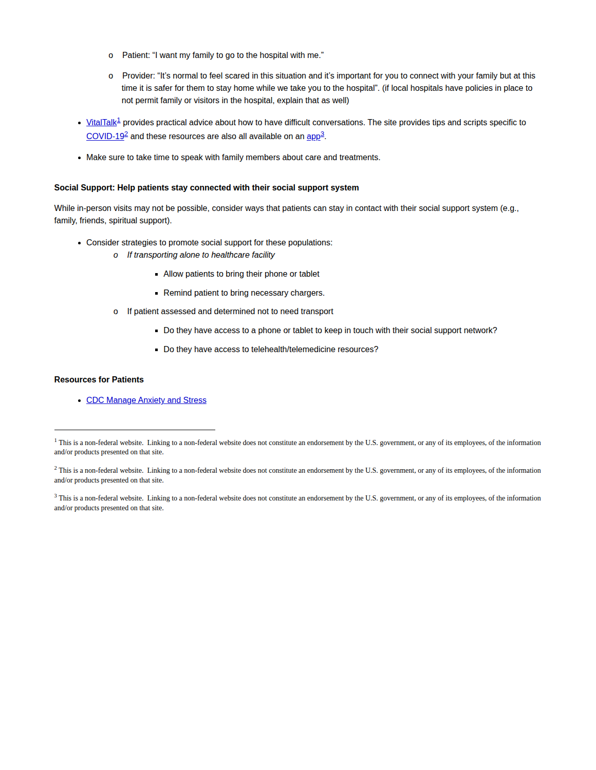Patient: “I want my family to go to the hospital with me.”
Provider: “It’s normal to feel scared in this situation and it’s important for you to connect with your family but at this time it is safer for them to stay home while we take you to the hospital”. (if local hospitals have policies in place to not permit family or visitors in the hospital, explain that as well)
VitalTalk1 provides practical advice about how to have difficult conversations. The site provides tips and scripts specific to COVID-192 and these resources are also all available on an app3.
Make sure to take time to speak with family members about care and treatments.
Social Support: Help patients stay connected with their social support system
While in-person visits may not be possible, consider ways that patients can stay in contact with their social support system (e.g., family, friends, spiritual support).
Consider strategies to promote social support for these populations:
If transporting alone to healthcare facility
Allow patients to bring their phone or tablet
Remind patient to bring necessary chargers.
If patient assessed and determined not to need transport
Do they have access to a phone or tablet to keep in touch with their social support network?
Do they have access to telehealth/telemedicine resources?
Resources for Patients
CDC Manage Anxiety and Stress
1 This is a non-federal website. Linking to a non-federal website does not constitute an endorsement by the U.S. government, or any of its employees, of the information and/or products presented on that site.
2 This is a non-federal website. Linking to a non-federal website does not constitute an endorsement by the U.S. government, or any of its employees, of the information and/or products presented on that site.
3 This is a non-federal website. Linking to a non-federal website does not constitute an endorsement by the U.S. government, or any of its employees, of the information and/or products presented on that site.